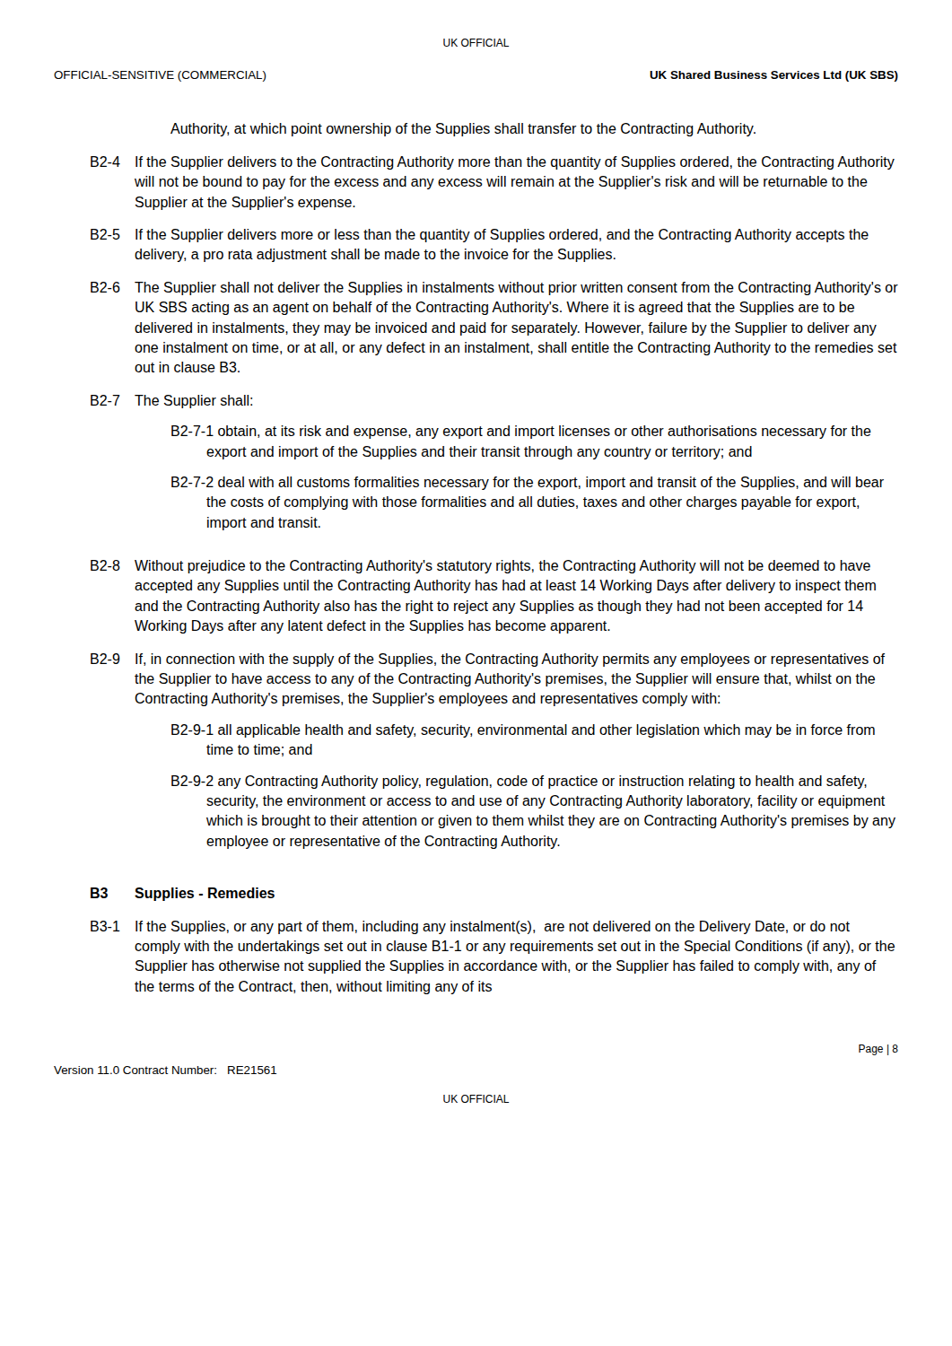UK OFFICIAL
OFFICIAL-SENSITIVE (COMMERCIAL) UK Shared Business Services Ltd (UK SBS)
Authority, at which point ownership of the Supplies shall transfer to the Contracting Authority.
B2-4
If the Supplier delivers to the Contracting Authority more than the quantity of Supplies ordered, the Contracting Authority will not be bound to pay for the excess and any excess will remain at the Supplier's risk and will be returnable to the Supplier at the Supplier's expense.
B2-5
If the Supplier delivers more or less than the quantity of Supplies ordered, and the Contracting Authority accepts the delivery, a pro rata adjustment shall be made to the invoice for the Supplies.
B2-6
The Supplier shall not deliver the Supplies in instalments without prior written consent from the Contracting Authority's or UK SBS acting as an agent on behalf of the Contracting Authority's. Where it is agreed that the Supplies are to be delivered in instalments, they may be invoiced and paid for separately. However, failure by the Supplier to deliver any one instalment on time, or at all, or any defect in an instalment, shall entitle the Contracting Authority to the remedies set out in clause B3.
B2-7
The Supplier shall:
B2-7-1 obtain, at its risk and expense, any export and import licenses or other authorisations necessary for the export and import of the Supplies and their transit through any country or territory; and
B2-7-2 deal with all customs formalities necessary for the export, import and transit of the Supplies, and will bear the costs of complying with those formalities and all duties, taxes and other charges payable for export, import and transit.
B2-8
Without prejudice to the Contracting Authority's statutory rights, the Contracting Authority will not be deemed to have accepted any Supplies until the Contracting Authority has had at least 14 Working Days after delivery to inspect them and the Contracting Authority also has the right to reject any Supplies as though they had not been accepted for 14 Working Days after any latent defect in the Supplies has become apparent.
B2-9
If, in connection with the supply of the Supplies, the Contracting Authority permits any employees or representatives of the Supplier to have access to any of the Contracting Authority's premises, the Supplier will ensure that, whilst on the Contracting Authority's premises, the Supplier's employees and representatives comply with:
B2-9-1 all applicable health and safety, security, environmental and other legislation which may be in force from time to time; and
B2-9-2 any Contracting Authority policy, regulation, code of practice or instruction relating to health and safety, security, the environment or access to and use of any Contracting Authority laboratory, facility or equipment which is brought to their attention or given to them whilst they are on Contracting Authority's premises by any employee or representative of the Contracting Authority.
B3 Supplies - Remedies
B3-1
If the Supplies, or any part of them, including any instalment(s), are not delivered on the Delivery Date, or do not comply with the undertakings set out in clause B1-1 or any requirements set out in the Special Conditions (if any), or the Supplier has otherwise not supplied the Supplies in accordance with, or the Supplier has failed to comply with, any of the terms of the Contract, then, without limiting any of its
Page | 8
Version 11.0 Contract Number: RE21561
UK OFFICIAL